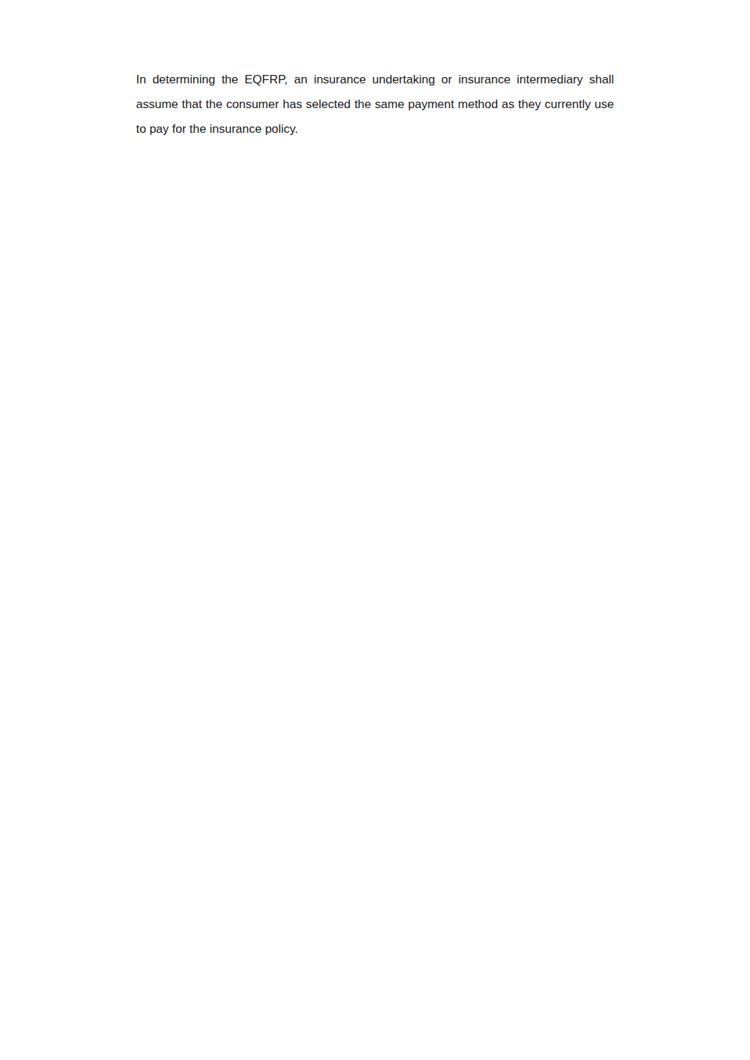In determining the EQFRP, an insurance undertaking or insurance intermediary shall assume that the consumer has selected the same payment method as they currently use to pay for the insurance policy.